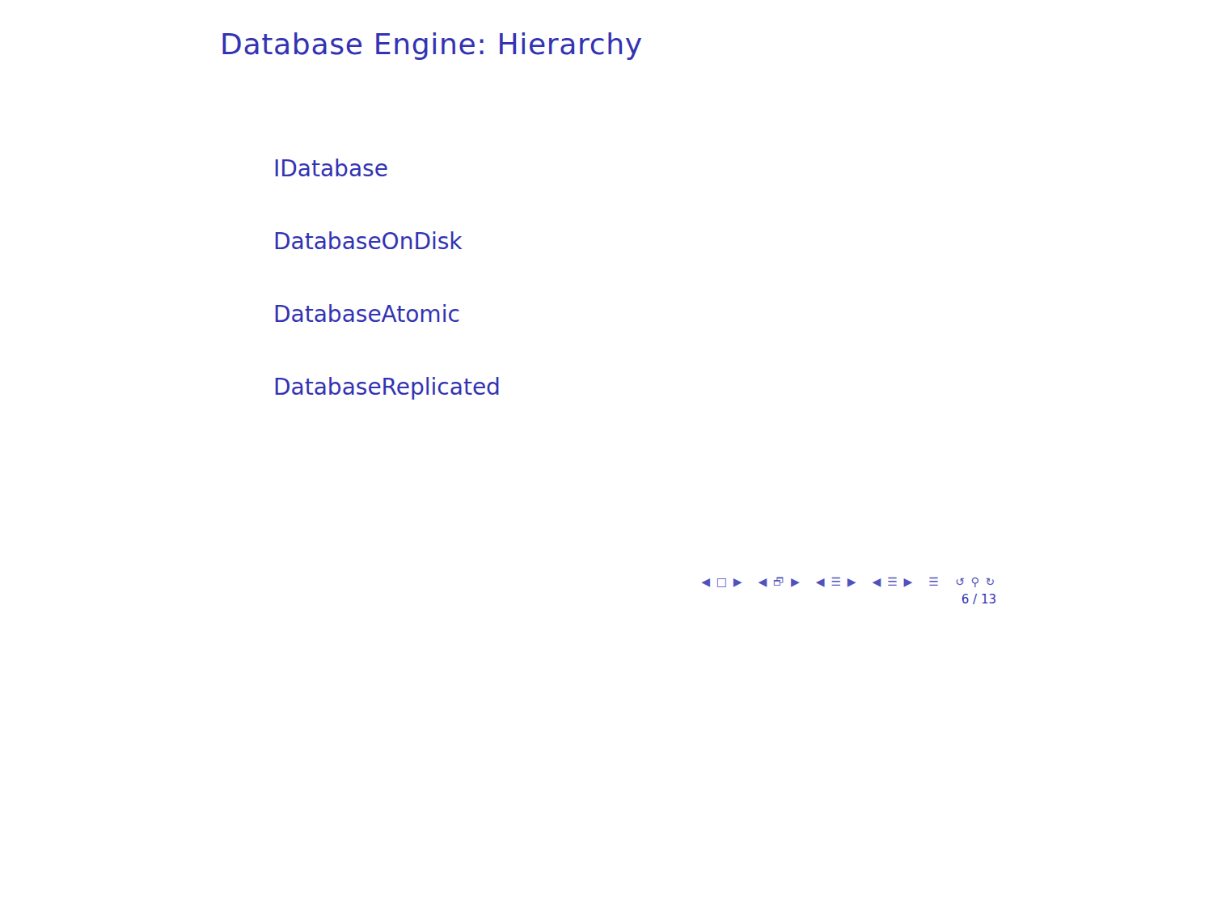Database Engine: Hierarchy
IDatabase
DatabaseOnDisk
DatabaseAtomic
DatabaseReplicated
◀ □ ▶ ◀ 🗗 ▶ ◀ ☰ ▶ ◀ ☰ ▶ ☰ ↺ ⚲ ↻
6 / 13